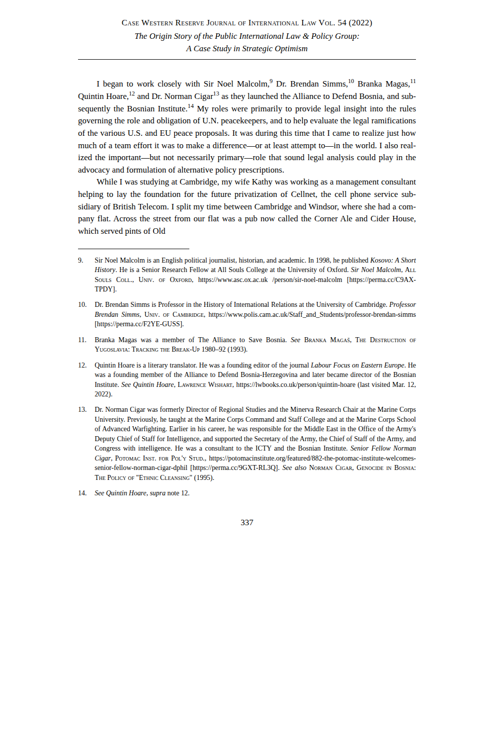Case Western Reserve Journal of International Law Vol. 54 (2022)
The Origin Story of the Public International Law & Policy Group:
A Case Study in Strategic Optimism
I began to work closely with Sir Noel Malcolm,9 Dr. Brendan Simms,10 Branka Magas,11 Quintin Hoare,12 and Dr. Norman Cigar13 as they launched the Alliance to Defend Bosnia, and subsequently the Bosnian Institute.14 My roles were primarily to provide legal insight into the rules governing the role and obligation of U.N. peacekeepers, and to help evaluate the legal ramifications of the various U.S. and EU peace proposals. It was during this time that I came to realize just how much of a team effort it was to make a difference—or at least attempt to—in the world. I also realized the important—but not necessarily primary—role that sound legal analysis could play in the advocacy and formulation of alternative policy prescriptions.
While I was studying at Cambridge, my wife Kathy was working as a management consultant helping to lay the foundation for the future privatization of Cellnet, the cell phone service subsidiary of British Telecom. I split my time between Cambridge and Windsor, where she had a company flat. Across the street from our flat was a pub now called the Corner Ale and Cider House, which served pints of Old
9. Sir Noel Malcolm is an English political journalist, historian, and academic. In 1998, he published Kosovo: A Short History. He is a Senior Research Fellow at All Souls College at the University of Oxford. Sir Noel Malcolm, All Souls Coll., Univ. of Oxford, https://www.asc.ox.ac.uk /person/sir-noel-malcolm [https://perma.cc/C9AX-TPDY].
10. Dr. Brendan Simms is Professor in the History of International Relations at the University of Cambridge. Professor Brendan Simms, Univ. of Cambridge, https://www.polis.cam.ac.uk/Staff_and_Students/professor-brendan-simms [https://perma.cc/F2YE-GUSS].
11. Branka Magas was a member of The Alliance to Save Bosnia. See Branka Magaš, The Destruction of Yugoslavia: Tracking the Break-Up 1980–92 (1993).
12. Quintin Hoare is a literary translator. He was a founding editor of the journal Labour Focus on Eastern Europe. He was a founding member of the Alliance to Defend Bosnia-Herzegovina and later became director of the Bosnian Institute. See Quintin Hoare, Lawrence Wishart, https://lwbooks.co.uk/person/quintin-hoare (last visited Mar. 12, 2022).
13. Dr. Norman Cigar was formerly Director of Regional Studies and the Minerva Research Chair at the Marine Corps University. Previously, he taught at the Marine Corps Command and Staff College and at the Marine Corps School of Advanced Warfighting. Earlier in his career, he was responsible for the Middle East in the Office of the Army's Deputy Chief of Staff for Intelligence, and supported the Secretary of the Army, the Chief of Staff of the Army, and Congress with intelligence. He was a consultant to the ICTY and the Bosnian Institute. Senior Fellow Norman Cigar, Potomac Inst. for Pol'y Stud., https://potomacinstitute.org/featured/882-the-potomac-institute-welcomes-senior-fellow-norman-cigar-dphil [https://perma.cc/9GXT-RL3Q]. See also Norman Cigar, Genocide in Bosnia: The Policy of "Ethnic Cleansing" (1995).
14. See Quintin Hoare, supra note 12.
337